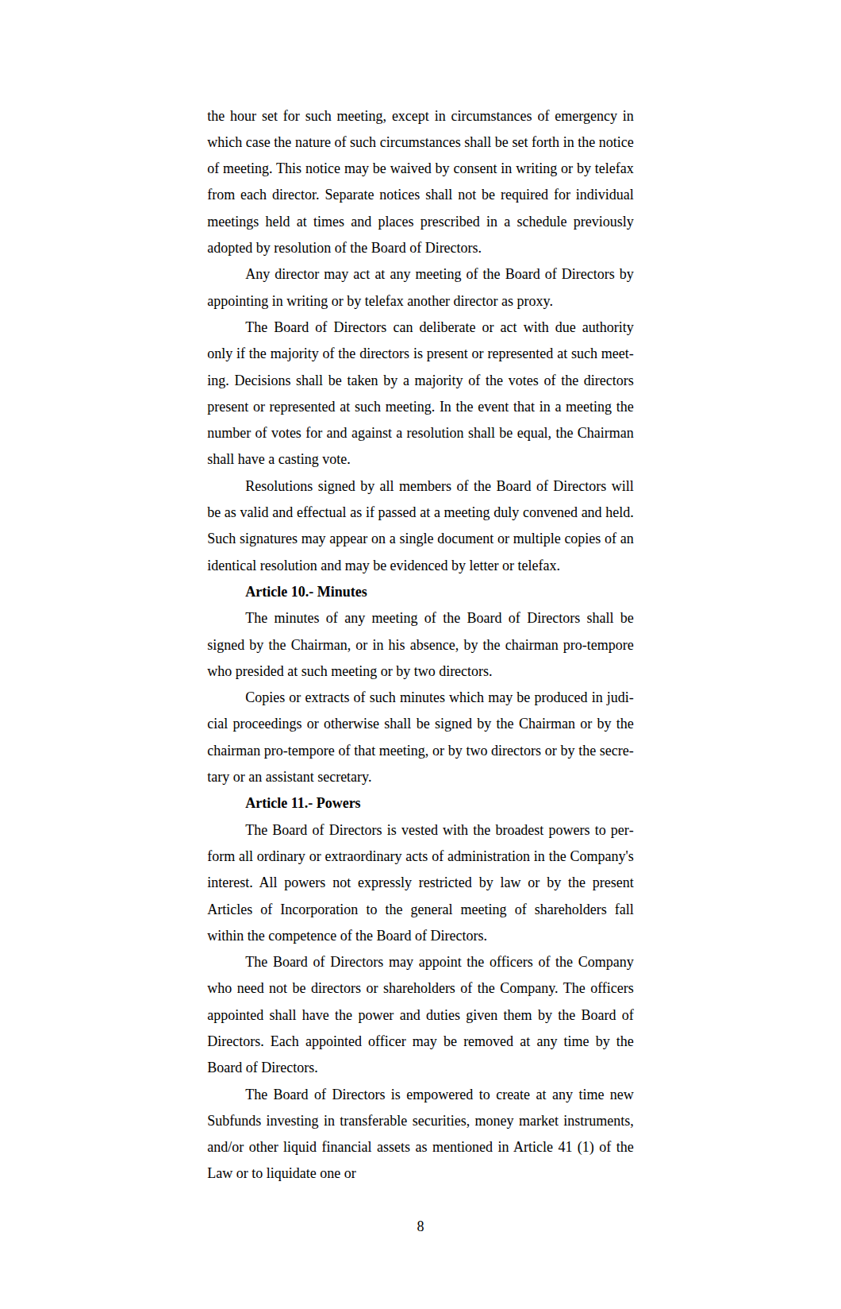the hour set for such meeting, except in circumstances of emergency in which case the nature of such circumstances shall be set forth in the notice of meeting. This notice may be waived by consent in writing or by telefax from each director. Separate notices shall not be required for individual meetings held at times and places prescribed in a schedule previously adopted by resolution of the Board of Directors.
Any director may act at any meeting of the Board of Directors by appointing in writing or by telefax another director as proxy.
The Board of Directors can deliberate or act with due authority only if the majority of the directors is present or represented at such meeting. Decisions shall be taken by a majority of the votes of the directors present or represented at such meeting. In the event that in a meeting the number of votes for and against a resolution shall be equal, the Chairman shall have a casting vote.
Resolutions signed by all members of the Board of Directors will be as valid and effectual as if passed at a meeting duly convened and held. Such signatures may appear on a single document or multiple copies of an identical resolution and may be evidenced by letter or telefax.
Article 10.- Minutes
The minutes of any meeting of the Board of Directors shall be signed by the Chairman, or in his absence, by the chairman pro-tempore who presided at such meeting or by two directors.
Copies or extracts of such minutes which may be produced in judicial proceedings or otherwise shall be signed by the Chairman or by the chairman pro-tempore of that meeting, or by two directors or by the secretary or an assistant secretary.
Article 11.- Powers
The Board of Directors is vested with the broadest powers to perform all ordinary or extraordinary acts of administration in the Company's interest. All powers not expressly restricted by law or by the present Articles of Incorporation to the general meeting of shareholders fall within the competence of the Board of Directors.
The Board of Directors may appoint the officers of the Company who need not be directors or shareholders of the Company. The officers appointed shall have the power and duties given them by the Board of Directors. Each appointed officer may be removed at any time by the Board of Directors.
The Board of Directors is empowered to create at any time new Subfunds investing in transferable securities, money market instruments, and/or other liquid financial assets as mentioned in Article 41 (1) of the Law or to liquidate one or
8